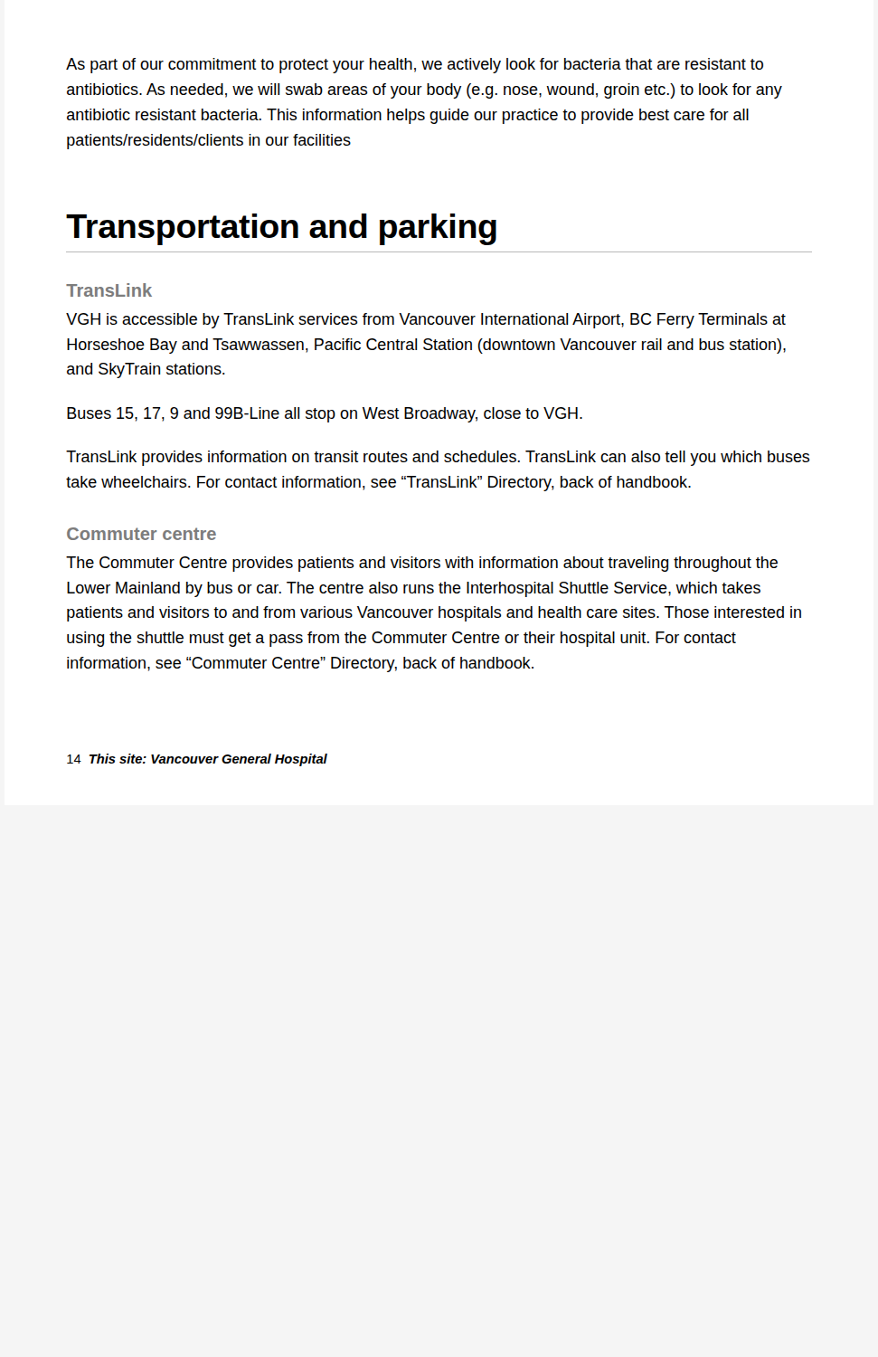As part of our commitment to protect your health, we actively look for bacteria that are resistant to antibiotics. As needed, we will swab areas of your body (e.g. nose, wound, groin etc.) to look for any antibiotic resistant bacteria. This information helps guide our practice to provide best care for all patients/residents/clients in our facilities
Transportation and parking
TransLink
VGH is accessible by TransLink services from Vancouver International Airport, BC Ferry Terminals at Horseshoe Bay and Tsawwassen, Pacific Central Station (downtown Vancouver rail and bus station), and SkyTrain stations.
Buses 15, 17, 9 and 99B-Line all stop on West Broadway, close to VGH.
TransLink provides information on transit routes and schedules. TransLink can also tell you which buses take wheelchairs. For contact information, see “TransLink” Directory, back of handbook.
Commuter centre
The Commuter Centre provides patients and visitors with information about traveling throughout the Lower Mainland by bus or car. The centre also runs the Interhospital Shuttle Service, which takes patients and visitors to and from various Vancouver hospitals and health care sites. Those interested in using the shuttle must get a pass from the Commuter Centre or their hospital unit. For contact information, see “Commuter Centre” Directory, back of handbook.
14 This site: Vancouver General Hospital